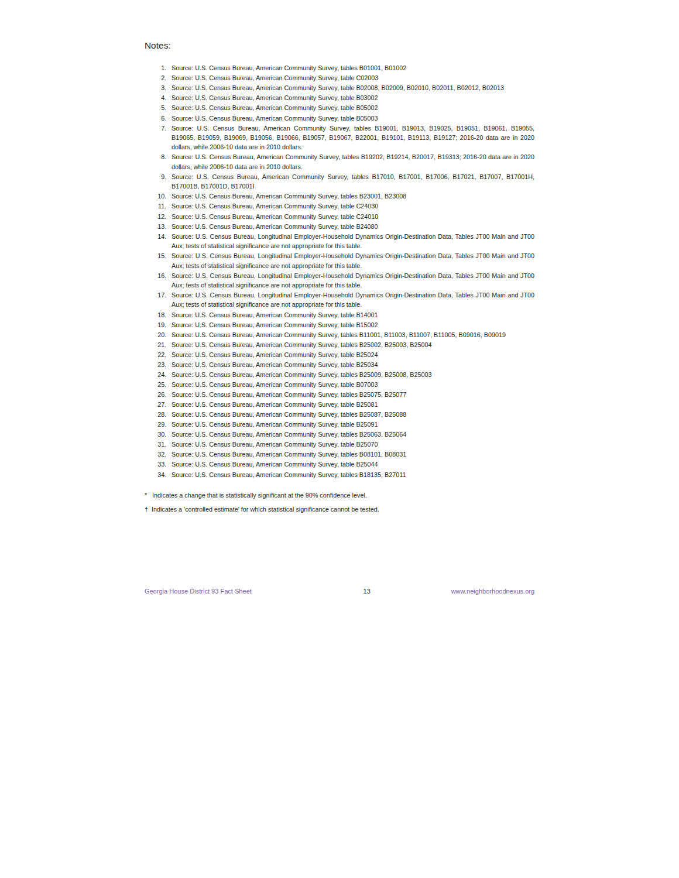Notes:
Source: U.S. Census Bureau, American Community Survey, tables B01001, B01002
Source: U.S. Census Bureau, American Community Survey, table C02003
Source: U.S. Census Bureau, American Community Survey, table B02008, B02009, B02010, B02011, B02012, B02013
Source: U.S. Census Bureau, American Community Survey, table B03002
Source: U.S. Census Bureau, American Community Survey, table B05002
Source: U.S. Census Bureau, American Community Survey, table B05003
Source: U.S. Census Bureau, American Community Survey, tables B19001, B19013, B19025, B19051, B19061, B19055, B19065, B19059, B19069, B19056, B19066, B19057, B19067, B22001, B19101, B19113, B19127; 2016-20 data are in 2020 dollars, while 2006-10 data are in 2010 dollars.
Source: U.S. Census Bureau, American Community Survey, tables B19202, B19214, B20017, B19313; 2016-20 data are in 2020 dollars, while 2006-10 data are in 2010 dollars.
Source: U.S. Census Bureau, American Community Survey, tables B17010, B17001, B17006, B17021, B17007, B17001H, B17001B, B17001D, B17001I
Source: U.S. Census Bureau, American Community Survey, tables B23001, B23008
Source: U.S. Census Bureau, American Community Survey, table C24030
Source: U.S. Census Bureau, American Community Survey, table C24010
Source: U.S. Census Bureau, American Community Survey, table B24080
Source: U.S. Census Bureau, Longitudinal Employer-Household Dynamics Origin-Destination Data, Tables JT00 Main and JT00 Aux; tests of statistical significance are not appropriate for this table.
Source: U.S. Census Bureau, Longitudinal Employer-Household Dynamics Origin-Destination Data, Tables JT00 Main and JT00 Aux; tests of statistical significance are not appropriate for this table.
Source: U.S. Census Bureau, Longitudinal Employer-Household Dynamics Origin-Destination Data, Tables JT00 Main and JT00 Aux; tests of statistical significance are not appropriate for this table.
Source: U.S. Census Bureau, Longitudinal Employer-Household Dynamics Origin-Destination Data, Tables JT00 Main and JT00 Aux; tests of statistical significance are not appropriate for this table.
Source: U.S. Census Bureau, American Community Survey, table B14001
Source: U.S. Census Bureau, American Community Survey, table B15002
Source: U.S. Census Bureau, American Community Survey, tables B11001, B11003, B11007, B11005, B09016, B09019
Source: U.S. Census Bureau, American Community Survey, tables B25002, B25003, B25004
Source: U.S. Census Bureau, American Community Survey, table B25024
Source: U.S. Census Bureau, American Community Survey, table B25034
Source: U.S. Census Bureau, American Community Survey, tables B25009, B25008, B25003
Source: U.S. Census Bureau, American Community Survey, table B07003
Source: U.S. Census Bureau, American Community Survey, tables B25075, B25077
Source: U.S. Census Bureau, American Community Survey, table B25081
Source: U.S. Census Bureau, American Community Survey, tables B25087, B25088
Source: U.S. Census Bureau, American Community Survey, table B25091
Source: U.S. Census Bureau, American Community Survey, tables B25063, B25064
Source: U.S. Census Bureau, American Community Survey, table B25070
Source: U.S. Census Bureau, American Community Survey, tables B08101, B08031
Source: U.S. Census Bureau, American Community Survey, table B25044
Source: U.S. Census Bureau, American Community Survey, tables B18135, B27011
* Indicates a change that is statistically significant at the 90% confidence level.
† Indicates a 'controlled estimate' for which statistical significance cannot be tested.
Georgia House District 93 Fact Sheet
13
www.neighborhoodnexus.org